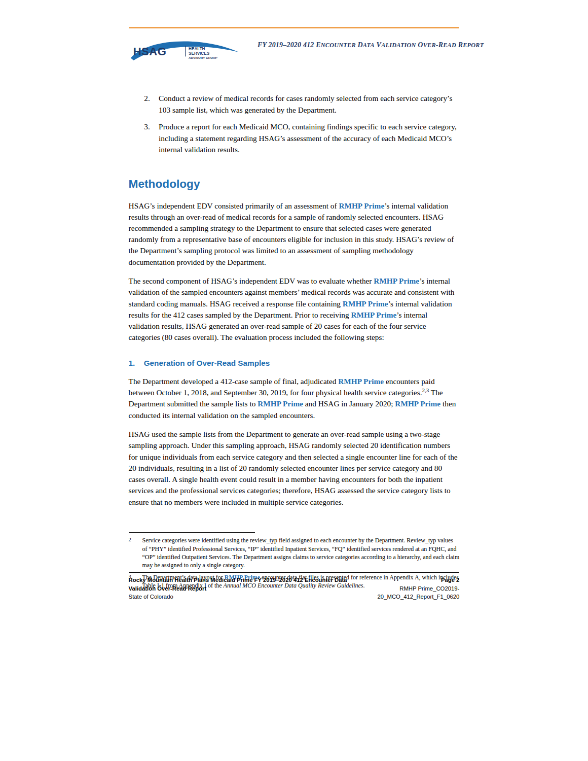HSAG HEALTH SERVICES ADVISORY GROUP
FY 2019–2020 412 ENCOUNTER DATA VALIDATION OVER-READ REPORT
2. Conduct a review of medical records for cases randomly selected from each service category’s 103 sample list, which was generated by the Department.
3. Produce a report for each Medicaid MCO, containing findings specific to each service category, including a statement regarding HSAG’s assessment of the accuracy of each Medicaid MCO’s internal validation results.
Methodology
HSAG’s independent EDV consisted primarily of an assessment of RMHP Prime’s internal validation results through an over-read of medical records for a sample of randomly selected encounters. HSAG recommended a sampling strategy to the Department to ensure that selected cases were generated randomly from a representative base of encounters eligible for inclusion in this study. HSAG’s review of the Department’s sampling protocol was limited to an assessment of sampling methodology documentation provided by the Department.
The second component of HSAG’s independent EDV was to evaluate whether RMHP Prime’s internal validation of the sampled encounters against members’ medical records was accurate and consistent with standard coding manuals. HSAG received a response file containing RMHP Prime’s internal validation results for the 412 cases sampled by the Department. Prior to receiving RMHP Prime’s internal validation results, HSAG generated an over-read sample of 20 cases for each of the four service categories (80 cases overall). The evaluation process included the following steps:
1. Generation of Over-Read Samples
The Department developed a 412-case sample of final, adjudicated RMHP Prime encounters paid between October 1, 2018, and September 30, 2019, for four physical health service categories.2,3 The Department submitted the sample lists to RMHP Prime and HSAG in January 2020; RMHP Prime then conducted its internal validation on the sampled encounters.
HSAG used the sample lists from the Department to generate an over-read sample using a two-stage sampling approach. Under this sampling approach, HSAG randomly selected 20 identification numbers for unique individuals from each service category and then selected a single encounter line for each of the 20 individuals, resulting in a list of 20 randomly selected encounter lines per service category and 80 cases overall. A single health event could result in a member having encounters for both the inpatient services and the professional services categories; therefore, HSAG assessed the service category lists to ensure that no members were included in multiple service categories.
2 Service categories were identified using the review_typ field assigned to each encounter by the Department. Review_typ values of “PHY” identified Professional Services, “IP” identified Inpatient Services, “FQ” identified services rendered at an FQHC, and “OP” identified Outpatient Services. The Department assigns claims to service categories according to a hierarchy, and each claim may be assigned to only a single category.
3 The Department’s data layout for RMHP Prime encounter data flat files is presented for reference in Appendix A, which includes Table I-1 from Appendix I of the Annual MCO Encounter Data Quality Review Guidelines.
Rocky Mountain Health Plans Medicaid Prime FY 2019–2020 412 Encounter Data Validation Over-Read Report
State of Colorado
Page 2
RMHP Prime_CO2019-20_MCO_412_Report_F1_0620